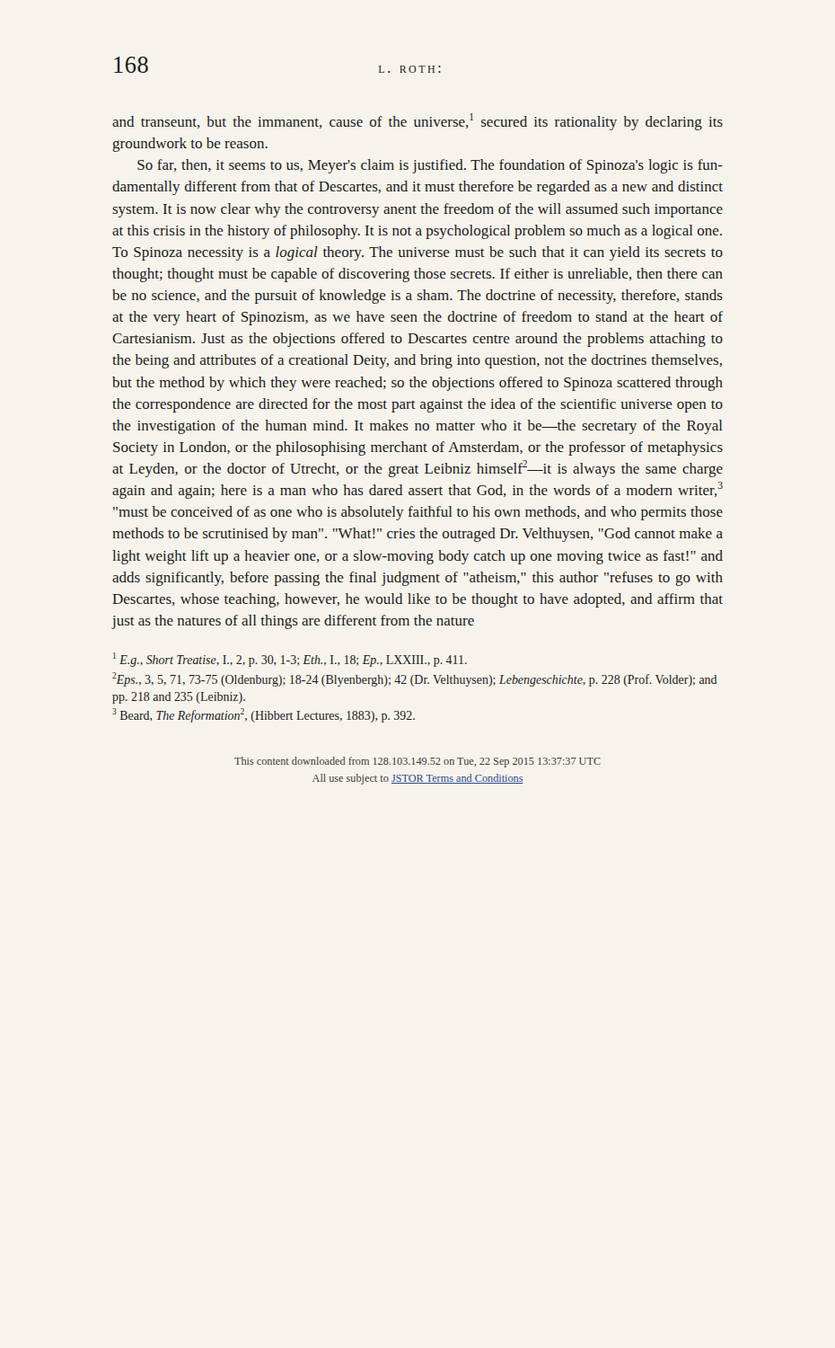168
L. Roth:
and transeunt, but the immanent, cause of the universe,1 secured its rationality by declaring its groundwork to be reason.
So far, then, it seems to us, Meyer's claim is justified. The foundation of Spinoza's logic is fundamentally different from that of Descartes, and it must therefore be regarded as a new and distinct system. It is now clear why the controversy anent the freedom of the will assumed such importance at this crisis in the history of philosophy. It is not a psychological problem so much as a logical one. To Spinoza necessity is a logical theory. The universe must be such that it can yield its secrets to thought; thought must be capable of discovering those secrets. If either is unreliable, then there can be no science, and the pursuit of knowledge is a sham. The doctrine of necessity, therefore, stands at the very heart of Spinozism, as we have seen the doctrine of freedom to stand at the heart of Cartesianism. Just as the objections offered to Descartes centre around the problems attaching to the being and attributes of a creational Deity, and bring into question, not the doctrines themselves, but the method by which they were reached; so the objections offered to Spinoza scattered through the correspondence are directed for the most part against the idea of the scientific universe open to the investigation of the human mind. It makes no matter who it be—the secretary of the Royal Society in London, or the philosophising merchant of Amsterdam, or the professor of metaphysics at Leyden, or the doctor of Utrecht, or the great Leibniz himself2—it is always the same charge again and again; here is a man who has dared assert that God, in the words of a modern writer,3 "must be conceived of as one who is absolutely faithful to his own methods, and who permits those methods to be scrutinised by man". "What!" cries the outraged Dr. Velthuysen, "God cannot make a light weight lift up a heavier one, or a slow-moving body catch up one moving twice as fast!" and adds significantly, before passing the final judgment of "atheism," this author "refuses to go with Descartes, whose teaching, however, he would like to be thought to have adopted, and affirm that just as the natures of all things are different from the nature
1 E.g., Short Treatise, I., 2, p. 30, 1-3; Eth., I., 18; Ep., LXXIII., p. 411.
2Eps., 3, 5, 71, 73-75 (Oldenburg); 18-24 (Blyenbergh); 42 (Dr. Velthuysen); Lebengeschichte, p. 228 (Prof. Volder); and pp. 218 and 235 (Leibniz).
3 Beard, The Reformation2, (Hibbert Lectures, 1883), p. 392.
This content downloaded from 128.103.149.52 on Tue, 22 Sep 2015 13:37:37 UTC
All use subject to JSTOR Terms and Conditions